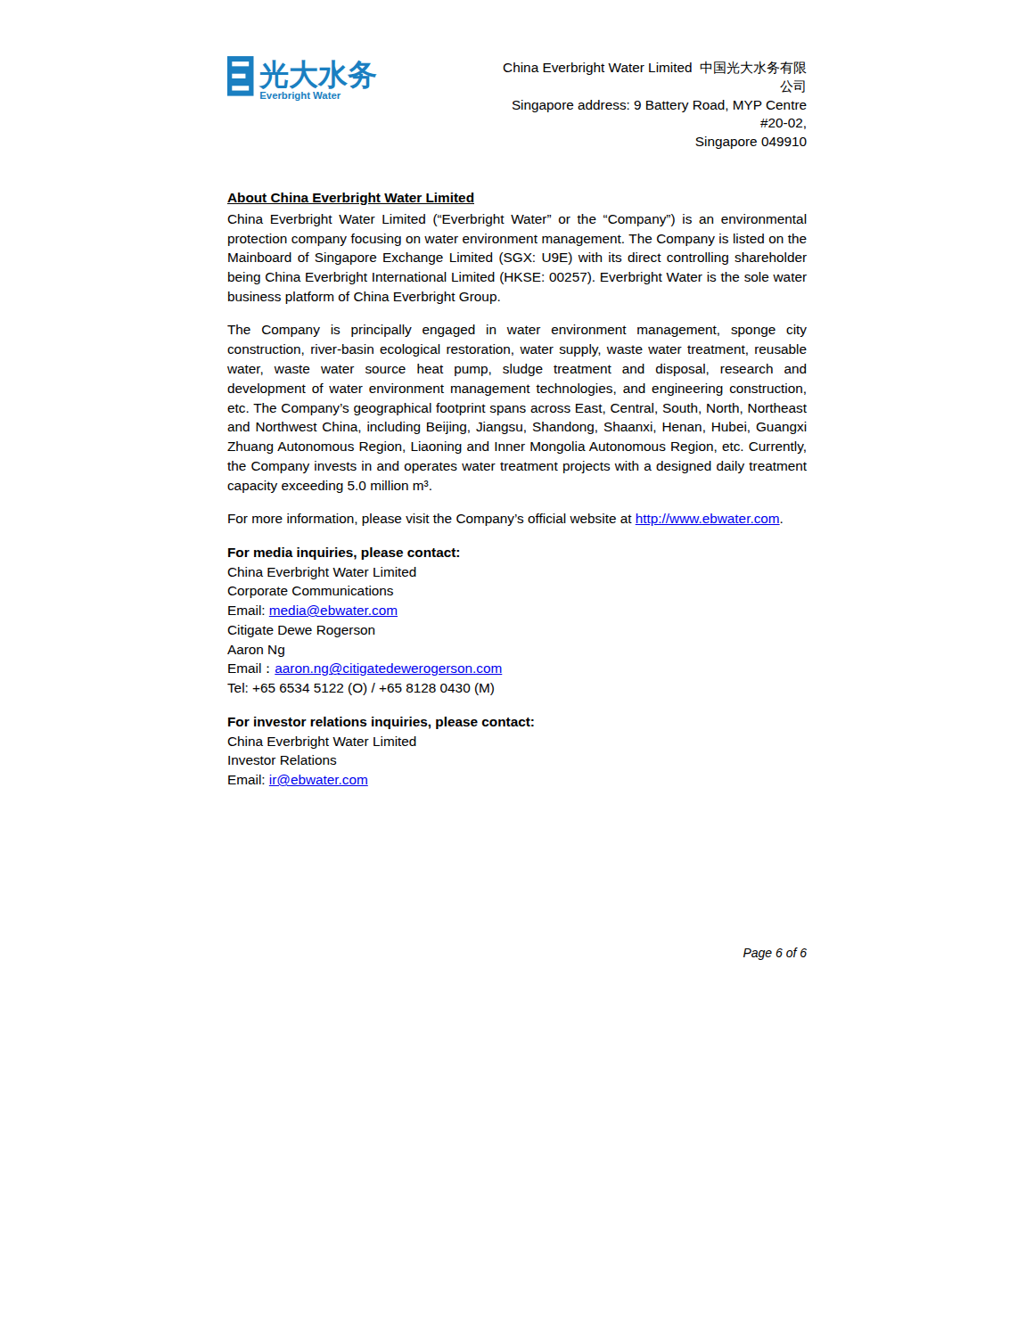光大水务 Everbright Water
China Everbright Water Limited 中国光大水务有限公司
Singapore address: 9 Battery Road, MYP Centre #20-02,
Singapore 049910
About China Everbright Water Limited
China Everbright Water Limited (“Everbright Water” or the “Company”) is an environmental protection company focusing on water environment management. The Company is listed on the Mainboard of Singapore Exchange Limited (SGX: U9E) with its direct controlling shareholder being China Everbright International Limited (HKSE: 00257). Everbright Water is the sole water business platform of China Everbright Group.
The Company is principally engaged in water environment management, sponge city construction, river-basin ecological restoration, water supply, waste water treatment, reusable water, waste water source heat pump, sludge treatment and disposal, research and development of water environment management technologies, and engineering construction, etc. The Company’s geographical footprint spans across East, Central, South, North, Northeast and Northwest China, including Beijing, Jiangsu, Shandong, Shaanxi, Henan, Hubei, Guangxi Zhuang Autonomous Region, Liaoning and Inner Mongolia Autonomous Region, etc. Currently, the Company invests in and operates water treatment projects with a designed daily treatment capacity exceeding 5.0 million m³.
For more information, please visit the Company’s official website at http://www.ebwater.com.
For media inquiries, please contact:
China Everbright Water Limited
Corporate Communications
Email: media@ebwater.com
Citigate Dewe Rogerson
Aaron Ng
Email：aaron.ng@citigatedewerogerson.com
Tel: +65 6534 5122 (O) / +65 8128 0430 (M)
For investor relations inquiries, please contact:
China Everbright Water Limited
Investor Relations
Email: ir@ebwater.com
Page 6 of 6